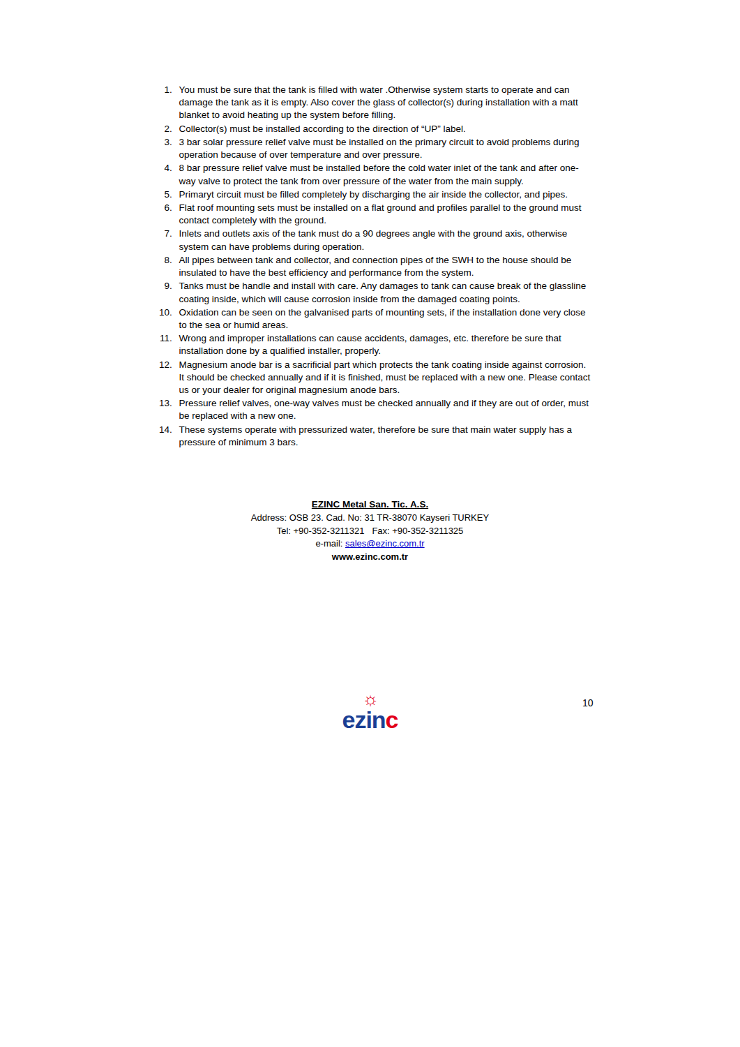You must be sure that the tank is filled with water .Otherwise system starts to operate and can damage the tank as it is empty. Also cover the glass of collector(s) during installation with a matt blanket to avoid heating up the system before filling.
Collector(s) must be installed according to the direction of “UP” label.
3 bar solar pressure relief valve must be installed on the primary circuit to avoid problems during operation because of over temperature and over pressure.
8 bar pressure relief valve must be installed before the cold water inlet of the tank and after one-way valve to protect the tank from over pressure of the water from the main supply.
Primaryt circuit must be filled completely by discharging the air inside the collector, and pipes.
Flat roof mounting sets must be installed on a flat ground and profiles parallel to the ground must contact completely with the ground.
Inlets and outlets axis of the tank must do a 90 degrees angle with the ground axis, otherwise system can have problems during operation.
All pipes between tank and collector, and connection pipes of the SWH to the house should be insulated to have the best efficiency and performance from the system.
Tanks must be handle and install with care. Any damages to tank can cause break of the glassline coating inside, which will cause corrosion inside from the damaged coating points.
Oxidation can be seen on the galvanised parts of mounting sets, if the installation done very close to the sea or humid areas.
Wrong and improper installations can cause accidents, damages, etc. therefore be sure that installation done by a qualified installer, properly.
Magnesium anode bar is a sacrificial part which protects the tank coating inside against corrosion. It should be checked annually and if it is finished, must be replaced with a new one. Please contact us or your dealer for original magnesium anode bars.
Pressure relief valves, one-way valves must be checked annually and if they are out of order, must be replaced with a new one.
These systems operate with pressurized water, therefore be sure that main water supply has a pressure of minimum 3 bars.
EZINC Metal San. Tic. A.S.
Address: OSB 23. Cad. No: 31 TR-38070 Kayseri TURKEY
Tel: +90-352-3211321 Fax: +90-352-3211325
e-mail: sales@ezinc.com.tr
www.ezinc.com.tr
10
☼
ezinc